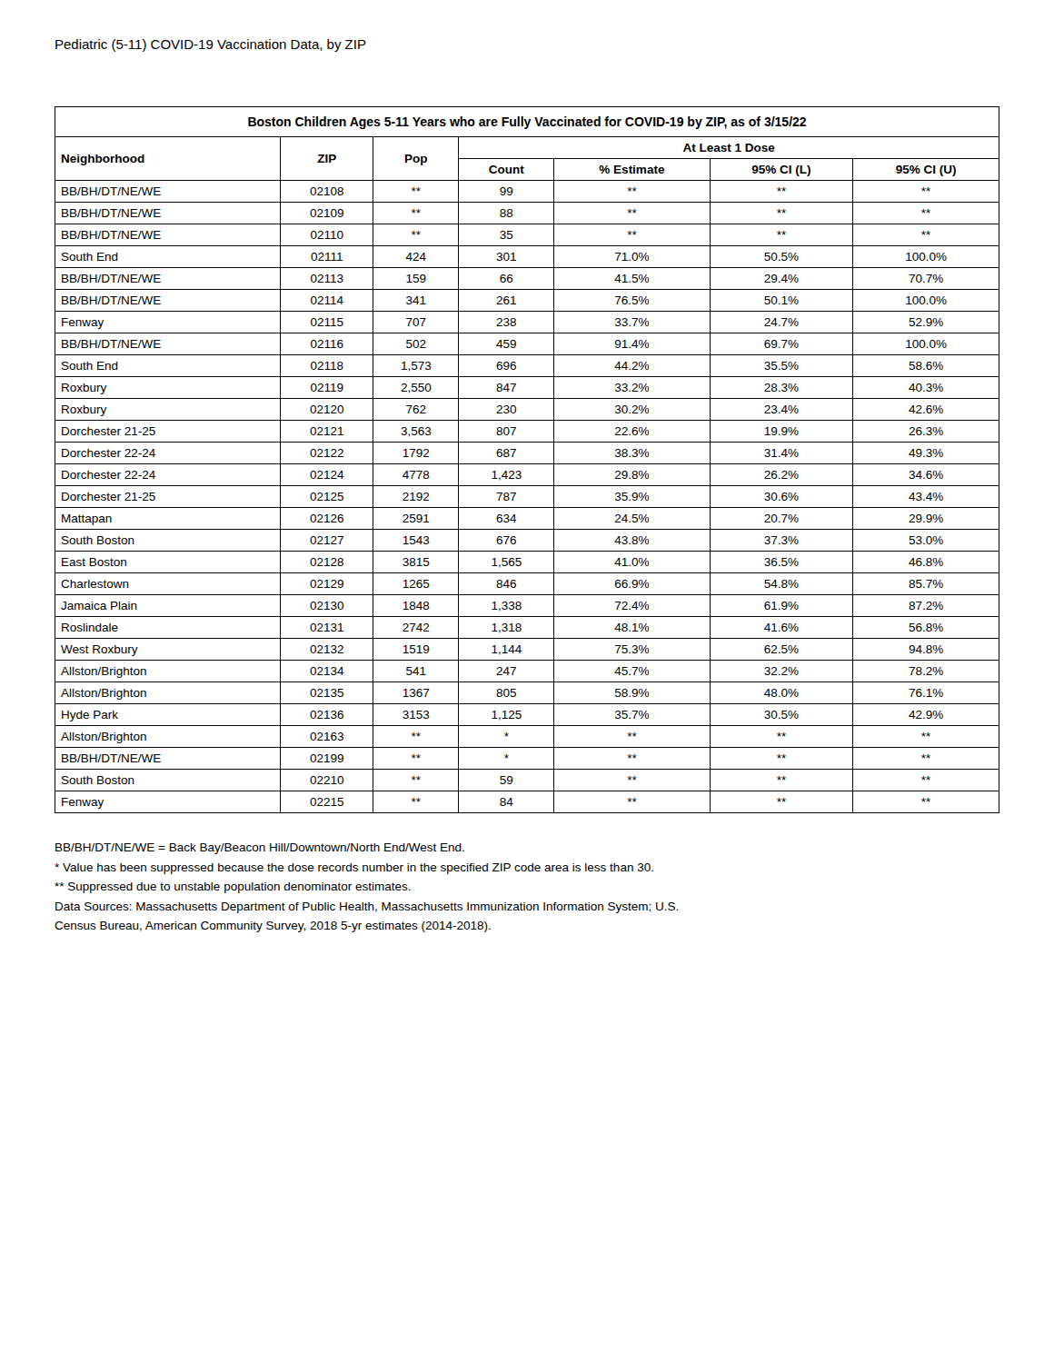Pediatric (5-11) COVID-19 Vaccination Data, by ZIP
Boston Children Ages 5-11 Years who are Fully Vaccinated for COVID-19 by ZIP, as of 3/15/22
| Neighborhood | ZIP | Pop | At Least 1 Dose |
| --- | --- | --- | --- |
| Count | % Estimate | 95% CI (L) | 95% CI (U) |
| BB/BH/DT/NE/WE | 02108 | ** | 99 | ** | ** | ** |
| BB/BH/DT/NE/WE | 02109 | ** | 88 | ** | ** | ** |
| BB/BH/DT/NE/WE | 02110 | ** | 35 | ** | ** | ** |
| South End | 02111 | 424 | 301 | 71.0% | 50.5% | 100.0% |
| BB/BH/DT/NE/WE | 02113 | 159 | 66 | 41.5% | 29.4% | 70.7% |
| BB/BH/DT/NE/WE | 02114 | 341 | 261 | 76.5% | 50.1% | 100.0% |
| Fenway | 02115 | 707 | 238 | 33.7% | 24.7% | 52.9% |
| BB/BH/DT/NE/WE | 02116 | 502 | 459 | 91.4% | 69.7% | 100.0% |
| South End | 02118 | 1,573 | 696 | 44.2% | 35.5% | 58.6% |
| Roxbury | 02119 | 2,550 | 847 | 33.2% | 28.3% | 40.3% |
| Roxbury | 02120 | 762 | 230 | 30.2% | 23.4% | 42.6% |
| Dorchester 21-25 | 02121 | 3,563 | 807 | 22.6% | 19.9% | 26.3% |
| Dorchester 22-24 | 02122 | 1792 | 687 | 38.3% | 31.4% | 49.3% |
| Dorchester 22-24 | 02124 | 4778 | 1,423 | 29.8% | 26.2% | 34.6% |
| Dorchester 21-25 | 02125 | 2192 | 787 | 35.9% | 30.6% | 43.4% |
| Mattapan | 02126 | 2591 | 634 | 24.5% | 20.7% | 29.9% |
| South Boston | 02127 | 1543 | 676 | 43.8% | 37.3% | 53.0% |
| East Boston | 02128 | 3815 | 1,565 | 41.0% | 36.5% | 46.8% |
| Charlestown | 02129 | 1265 | 846 | 66.9% | 54.8% | 85.7% |
| Jamaica Plain | 02130 | 1848 | 1,338 | 72.4% | 61.9% | 87.2% |
| Roslindale | 02131 | 2742 | 1,318 | 48.1% | 41.6% | 56.8% |
| West Roxbury | 02132 | 1519 | 1,144 | 75.3% | 62.5% | 94.8% |
| Allston/Brighton | 02134 | 541 | 247 | 45.7% | 32.2% | 78.2% |
| Allston/Brighton | 02135 | 1367 | 805 | 58.9% | 48.0% | 76.1% |
| Hyde Park | 02136 | 3153 | 1,125 | 35.7% | 30.5% | 42.9% |
| Allston/Brighton | 02163 | ** | * | ** | ** | ** |
| BB/BH/DT/NE/WE | 02199 | ** | * | ** | ** | ** |
| South Boston | 02210 | ** | 59 | ** | ** | ** |
| Fenway | 02215 | ** | 84 | ** | ** | ** |
BB/BH/DT/NE/WE = Back Bay/Beacon Hill/Downtown/North End/West End.
* Value has been suppressed because the dose records number in the specified ZIP code area is less than 30.
** Suppressed due to unstable population denominator estimates.
Data Sources: Massachusetts Department of Public Health, Massachusetts Immunization Information System; U.S.
Census Bureau, American Community Survey, 2018 5-yr estimates (2014-2018).